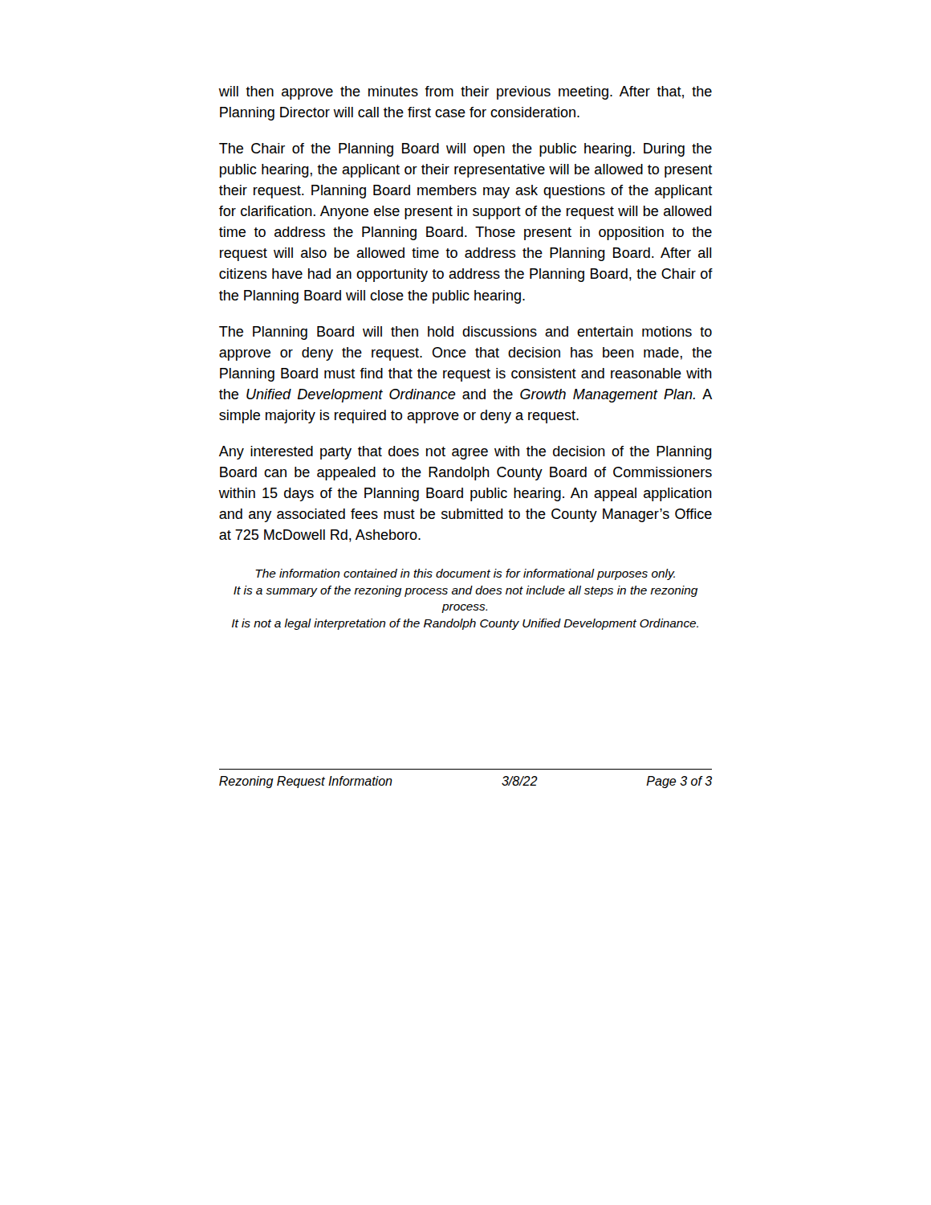will then approve the minutes from their previous meeting. After that, the Planning Director will call the first case for consideration.
The Chair of the Planning Board will open the public hearing. During the public hearing, the applicant or their representative will be allowed to present their request. Planning Board members may ask questions of the applicant for clarification. Anyone else present in support of the request will be allowed time to address the Planning Board. Those present in opposition to the request will also be allowed time to address the Planning Board. After all citizens have had an opportunity to address the Planning Board, the Chair of the Planning Board will close the public hearing.
The Planning Board will then hold discussions and entertain motions to approve or deny the request. Once that decision has been made, the Planning Board must find that the request is consistent and reasonable with the Unified Development Ordinance and the Growth Management Plan. A simple majority is required to approve or deny a request.
Any interested party that does not agree with the decision of the Planning Board can be appealed to the Randolph County Board of Commissioners within 15 days of the Planning Board public hearing. An appeal application and any associated fees must be submitted to the County Manager’s Office at 725 McDowell Rd, Asheboro.
The information contained in this document is for informational purposes only. It is a summary of the rezoning process and does not include all steps in the rezoning process. It is not a legal interpretation of the Randolph County Unified Development Ordinance.
Rezoning Request Information
3/8/22
Page 3 of 3